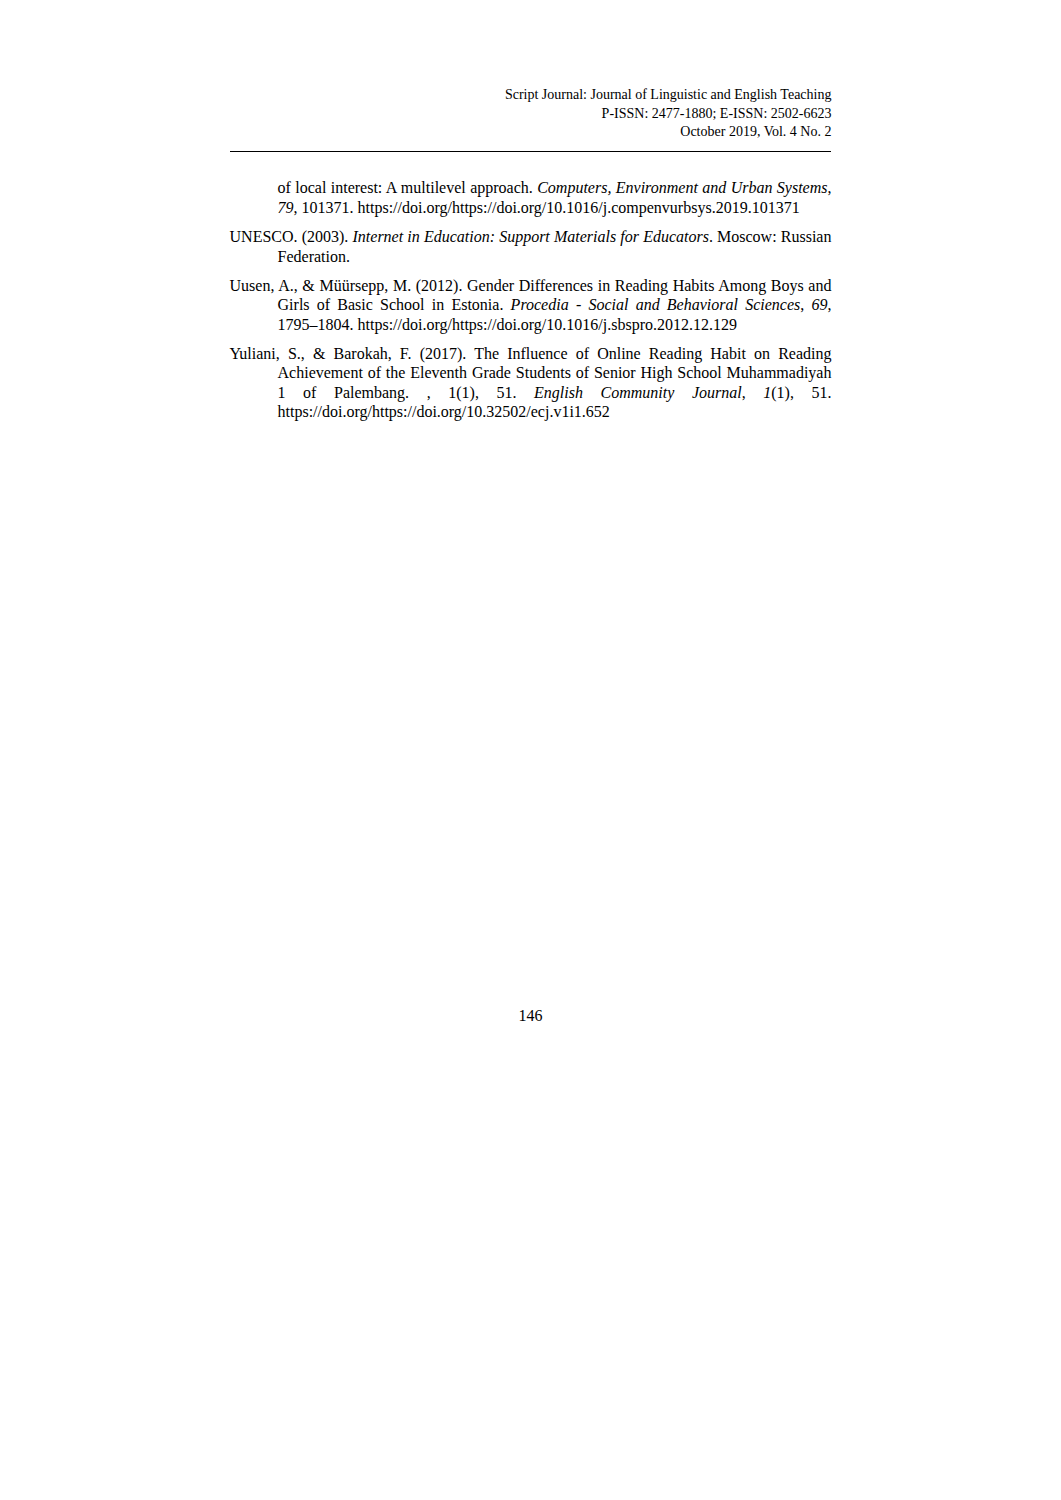Script Journal: Journal of Linguistic and English Teaching
P-ISSN: 2477-1880; E-ISSN: 2502-6623
October 2019, Vol. 4 No. 2
of local interest: A multilevel approach. Computers, Environment and Urban Systems, 79, 101371. https://doi.org/https://doi.org/10.1016/j.compenvurbsys.2019.101371
UNESCO. (2003). Internet in Education: Support Materials for Educators. Moscow: Russian Federation.
Uusen, A., & Müürsepp, M. (2012). Gender Differences in Reading Habits Among Boys and Girls of Basic School in Estonia. Procedia - Social and Behavioral Sciences, 69, 1795–1804. https://doi.org/https://doi.org/10.1016/j.sbspro.2012.12.129
Yuliani, S., & Barokah, F. (2017). The Influence of Online Reading Habit on Reading Achievement of the Eleventh Grade Students of Senior High School Muhammadiyah 1 of Palembang. , 1(1), 51. English Community Journal, 1(1), 51. https://doi.org/https://doi.org/10.32502/ecj.v1i1.652
146